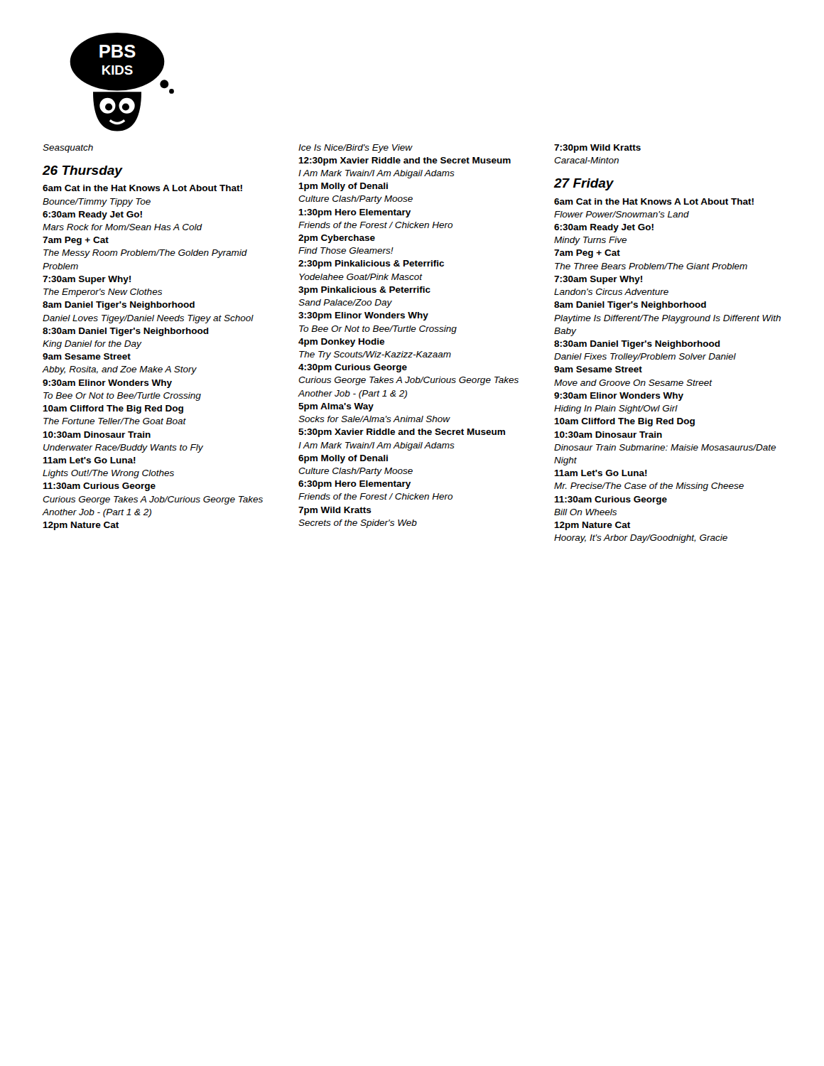PBS KIDS
Seasquatch
26 Thursday
6am Cat in the Hat Knows A Lot About That!
Bounce/Timmy Tippy Toe
6:30am Ready Jet Go!
Mars Rock for Mom/Sean Has A Cold
7am Peg + Cat
The Messy Room Problem/The Golden Pyramid Problem
7:30am Super Why!
The Emperor's New Clothes
8am Daniel Tiger's Neighborhood
Daniel Loves Tigey/Daniel Needs Tigey at School
8:30am Daniel Tiger's Neighborhood
King Daniel for the Day
9am Sesame Street
Abby, Rosita, and Zoe Make A Story
9:30am Elinor Wonders Why
To Bee Or Not to Bee/Turtle Crossing
10am Clifford The Big Red Dog
The Fortune Teller/The Goat Boat
10:30am Dinosaur Train
Underwater Race/Buddy Wants to Fly
11am Let's Go Luna!
Lights Out!/The Wrong Clothes
11:30am Curious George
Curious George Takes A Job/Curious George Takes Another Job - (Part 1 & 2)
12pm Nature Cat
Ice Is Nice/Bird's Eye View
12:30pm Xavier Riddle and the Secret Museum
I Am Mark Twain/I Am Abigail Adams
1pm Molly of Denali
Culture Clash/Party Moose
1:30pm Hero Elementary
Friends of the Forest / Chicken Hero
2pm Cyberchase
Find Those Gleamers!
2:30pm Pinkalicious & Peterrific
Yodelahee Goat/Pink Mascot
3pm Pinkalicious & Peterrific
Sand Palace/Zoo Day
3:30pm Elinor Wonders Why
To Bee Or Not to Bee/Turtle Crossing
4pm Donkey Hodie
The Try Scouts/Wiz-Kazizz-Kazaam
4:30pm Curious George
Curious George Takes A Job/Curious George Takes Another Job - (Part 1 & 2)
5pm Alma's Way
Socks for Sale/Alma's Animal Show
5:30pm Xavier Riddle and the Secret Museum
I Am Mark Twain/I Am Abigail Adams
6pm Molly of Denali
Culture Clash/Party Moose
6:30pm Hero Elementary
Friends of the Forest / Chicken Hero
7pm Wild Kratts
Secrets of the Spider's Web
7:30pm Wild Kratts
Caracal-Minton
27 Friday
6am Cat in the Hat Knows A Lot About That!
Flower Power/Snowman's Land
6:30am Ready Jet Go!
Mindy Turns Five
7am Peg + Cat
The Three Bears Problem/The Giant Problem
7:30am Super Why!
Landon's Circus Adventure
8am Daniel Tiger's Neighborhood
Playtime Is Different/The Playground Is Different With Baby
8:30am Daniel Tiger's Neighborhood
Daniel Fixes Trolley/Problem Solver Daniel
9am Sesame Street
Move and Groove On Sesame Street
9:30am Elinor Wonders Why
Hiding In Plain Sight/Owl Girl
10am Clifford The Big Red Dog
10:30am Dinosaur Train
Dinosaur Train Submarine: Maisie Mosasaurus/Date Night
11am Let's Go Luna!
Mr. Precise/The Case of the Missing Cheese
11:30am Curious George
Bill On Wheels
12pm Nature Cat
Hooray, It's Arbor Day/Goodnight, Gracie